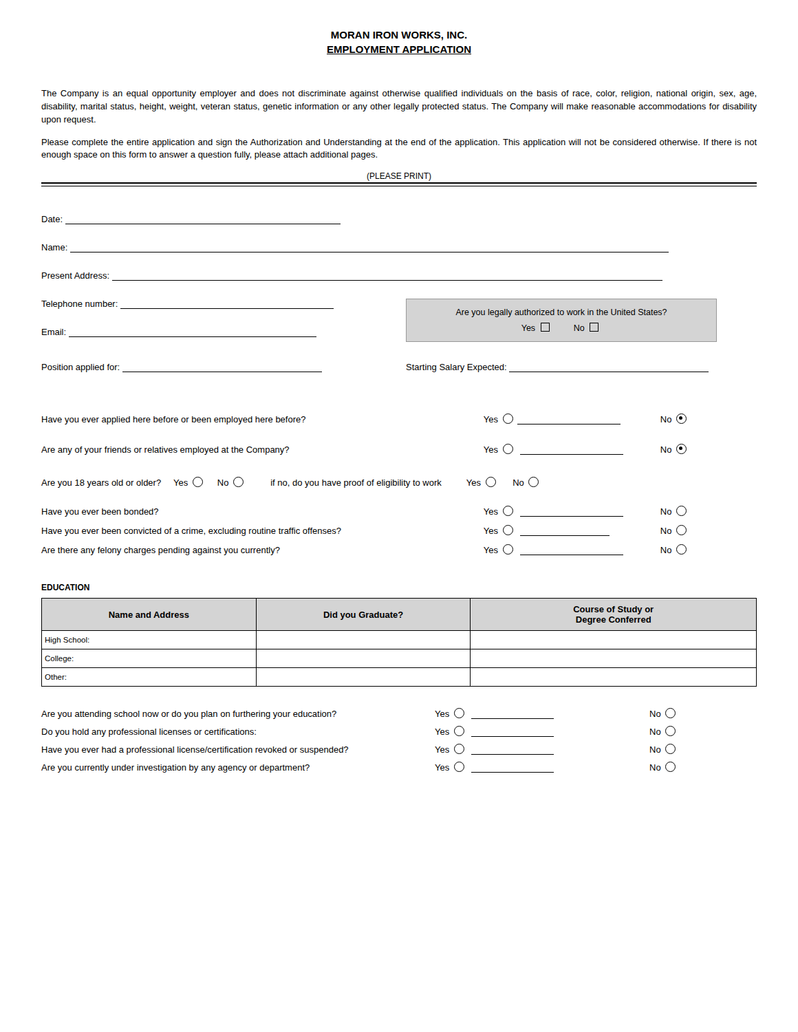MORAN IRON WORKS, INC.
EMPLOYMENT APPLICATION
The Company is an equal opportunity employer and does not discriminate against otherwise qualified individuals on the basis of race, color, religion, national origin, sex, age, disability, marital status, height, weight, veteran status, genetic information or any other legally protected status. The Company will make reasonable accommodations for disability upon request.
Please complete the entire application and sign the Authorization and Understanding at the end of the application. This application will not be considered otherwise. If there is not enough space on this form to answer a question fully, please attach additional pages.
(PLEASE PRINT)
Date:
Name:
Present Address:
| Telephone number: | Are you legally authorized to work in the United States? Yes No |
| Email: |
| Position applied for: | Starting Salary Expected: |
| Have you ever applied here before or been employed here before? | Yes | No |
| Are any of your friends or relatives employed at the Company? | Yes | No |
Are you 18 years old or older? Yes No if no, do you have proof of eligibility to work Yes No
| Have you ever been bonded? | Yes | No |
| Have you ever been convicted of a crime, excluding routine traffic offenses? | Yes | No |
| Are there any felony charges pending against you currently? | Yes | No |
EDUCATION
| Name and Address | Did you Graduate? | Course of Study or Degree Conferred |
| --- | --- | --- |
| High School: | | |
| College: | | |
| Other: | | |
| Are you attending school now or do you plan on furthering your education? | Yes | No |
| Do you hold any professional licenses or certifications: | Yes | No |
| Have you ever had a professional license/certification revoked or suspended? | Yes | No |
| Are you currently under investigation by any agency or department? | Yes | No |